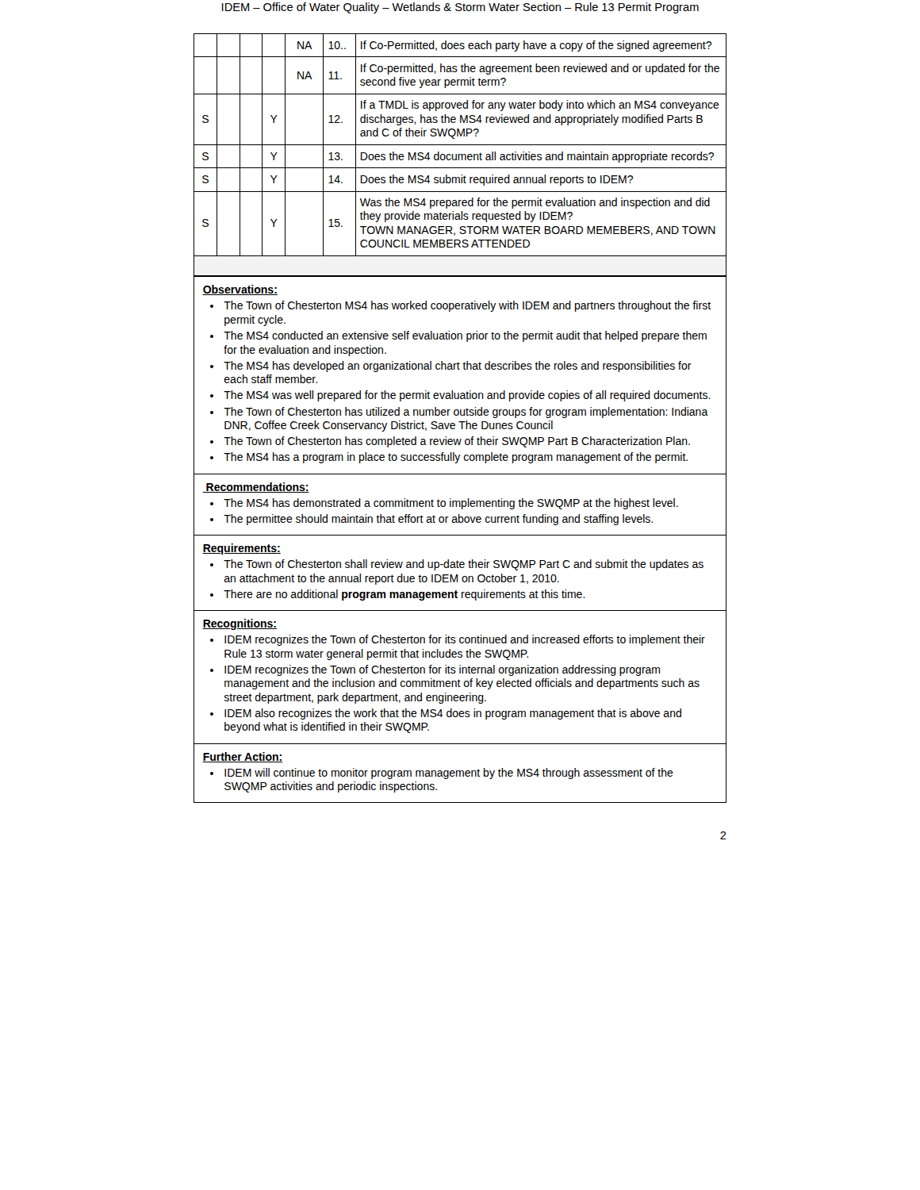IDEM – Office of Water Quality – Wetlands & Storm Water Section – Rule 13 Permit Program
| | | | | NA | 10.. | If Co-Permitted, does each party have a copy of the signed agreement? |
| | | | | NA | 11. | If Co-permitted, has the agreement been reviewed and or updated for the second five year permit term? |
| S | | | Y | | 12. | If a TMDL is approved for any water body into which an MS4 conveyance discharges, has the MS4 reviewed and appropriately modified Parts B and C of their SWQMP? |
| S | | | Y | | 13. | Does the MS4 document all activities and maintain appropriate records? |
| S | | | Y | | 14. | Does the MS4 submit required annual reports to IDEM? |
| S | | | Y | | 15. | Was the MS4 prepared for the permit evaluation and inspection and did they provide materials requested by IDEM? TOWN MANAGER, STORM WATER BOARD MEMEBERS, AND TOWN COUNCIL MEMBERS ATTENDED |
| Observations: The Town of Chesterton MS4 has worked cooperatively with IDEM and partners throughout the first permit cycle. The MS4 conducted an extensive self evaluation prior to the permit audit that helped prepare them for the evaluation and inspection. The MS4 has developed an organizational chart that describes the roles and responsibilities for each staff member. The MS4 was well prepared for the permit evaluation and provide copies of all required documents. The Town of Chesterton has utilized a number outside groups for grogram implementation: Indiana DNR, Coffee Creek Conservancy District, Save The Dunes Council The Town of Chesterton has completed a review of their SWQMP Part B Characterization Plan. The MS4 has a program in place to successfully complete program management of the permit. |
| Recommendations: The MS4 has demonstrated a commitment to implementing the SWQMP at the highest level. The permittee should maintain that effort at or above current funding and staffing levels. |
| Requirements: The Town of Chesterton shall review and up-date their SWQMP Part C and submit the updates as an attachment to the annual report due to IDEM on October 1, 2010. There are no additional program management requirements at this time. |
| Recognitions: IDEM recognizes the Town of Chesterton for its continued and increased efforts to implement their Rule 13 storm water general permit that includes the SWQMP. IDEM recognizes the Town of Chesterton for its internal organization addressing program management and the inclusion and commitment of key elected officials and departments such as street department, park department, and engineering. IDEM also recognizes the work that the MS4 does in program management that is above and beyond what is identified in their SWQMP. |
| Further Action: IDEM will continue to monitor program management by the MS4 through assessment of the SWQMP activities and periodic inspections. |
2